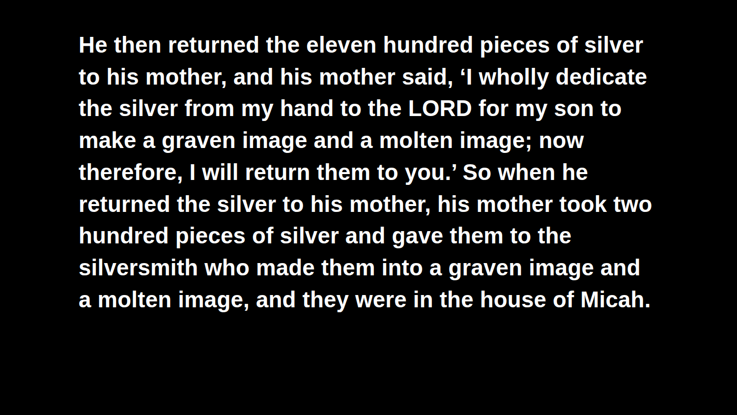He then returned the eleven hundred pieces of silver to his mother, and his mother said, ‘I wholly dedicate the silver from my hand to the LORD for my son to make a graven image and a molten image; now therefore, I will return them to you.’ So when he returned the silver to his mother, his mother took two hundred pieces of silver and gave them to the silversmith who made them into a graven image and a molten image, and they were in the house of Micah.